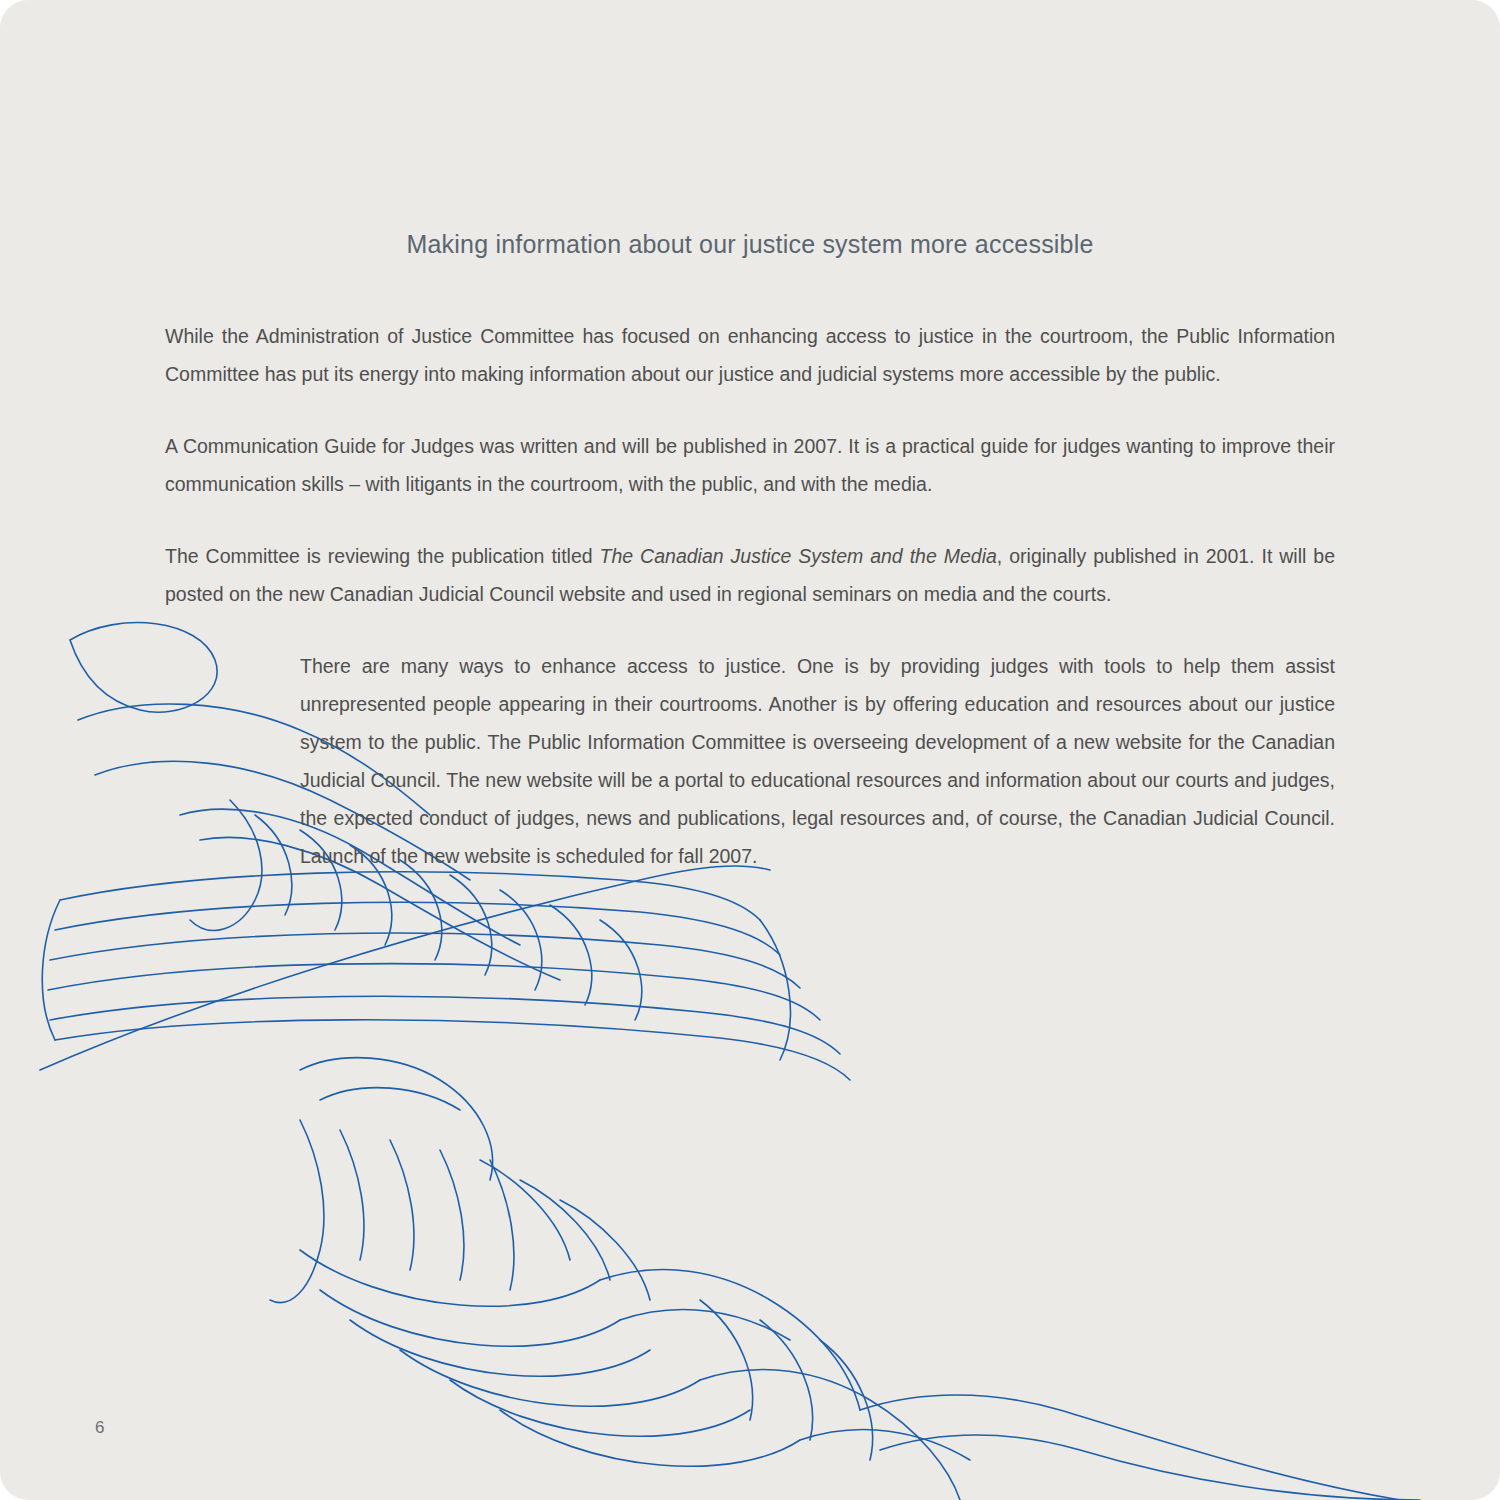Making information about our justice system more accessible
While the Administration of Justice Committee has focused on enhancing access to justice in the courtroom, the Public Information Committee has put its energy into making information about our justice and judicial systems more accessible by the public.
A Communication Guide for Judges was written and will be published in 2007. It is a practical guide for judges wanting to improve their communication skills – with litigants in the courtroom, with the public, and with the media.
The Committee is reviewing the publication titled The Canadian Justice System and the Media, originally published in 2001. It will be posted on the new Canadian Judicial Council website and used in regional seminars on media and the courts.
There are many ways to enhance access to justice. One is by providing judges with tools to help them assist unrepresented people appearing in their courtrooms. Another is by offering education and resources about our justice system to the public. The Public Information Committee is overseeing development of a new website for the Canadian Judicial Council. The new website will be a portal to educational resources and information about our courts and judges, the expected conduct of judges, news and publications, legal resources and, of course, the Canadian Judicial Council. Launch of the new website is scheduled for fall 2007.
6